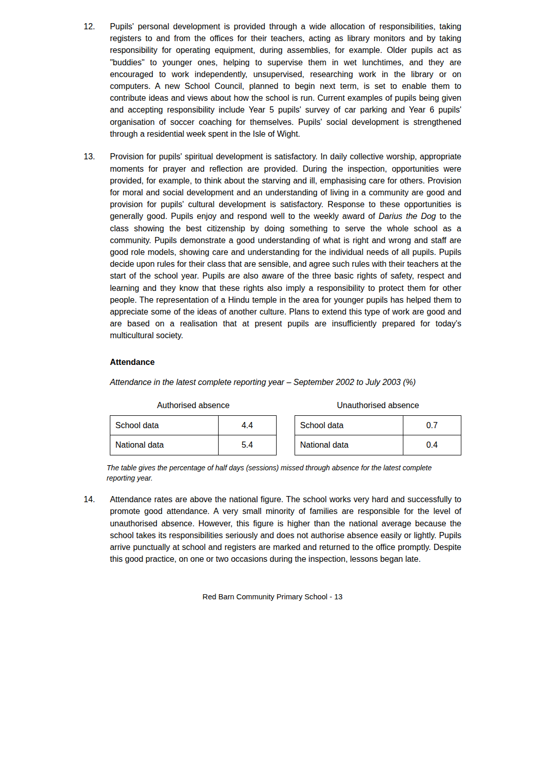12. Pupils' personal development is provided through a wide allocation of responsibilities, taking registers to and from the offices for their teachers, acting as library monitors and by taking responsibility for operating equipment, during assemblies, for example. Older pupils act as "buddies" to younger ones, helping to supervise them in wet lunchtimes, and they are encouraged to work independently, unsupervised, researching work in the library or on computers. A new School Council, planned to begin next term, is set to enable them to contribute ideas and views about how the school is run. Current examples of pupils being given and accepting responsibility include Year 5 pupils' survey of car parking and Year 6 pupils' organisation of soccer coaching for themselves. Pupils' social development is strengthened through a residential week spent in the Isle of Wight.
13. Provision for pupils' spiritual development is satisfactory. In daily collective worship, appropriate moments for prayer and reflection are provided. During the inspection, opportunities were provided, for example, to think about the starving and ill, emphasising care for others. Provision for moral and social development and an understanding of living in a community are good and provision for pupils' cultural development is satisfactory. Response to these opportunities is generally good. Pupils enjoy and respond well to the weekly award of Darius the Dog to the class showing the best citizenship by doing something to serve the whole school as a community. Pupils demonstrate a good understanding of what is right and wrong and staff are good role models, showing care and understanding for the individual needs of all pupils. Pupils decide upon rules for their class that are sensible, and agree such rules with their teachers at the start of the school year. Pupils are also aware of the three basic rights of safety, respect and learning and they know that these rights also imply a responsibility to protect them for other people. The representation of a Hindu temple in the area for younger pupils has helped them to appreciate some of the ideas of another culture. Plans to extend this type of work are good and are based on a realisation that at present pupils are insufficiently prepared for today's multicultural society.
Attendance
Attendance in the latest complete reporting year – September 2002 to July 2003 (%)
| Authorised absence |
| School data | 4.4 |
| National data | 5.4 |
| Unauthorised absence |
| School data | 0.7 |
| National data | 0.4 |
The table gives the percentage of half days (sessions) missed through absence for the latest complete reporting year.
14. Attendance rates are above the national figure. The school works very hard and successfully to promote good attendance. A very small minority of families are responsible for the level of unauthorised absence. However, this figure is higher than the national average because the school takes its responsibilities seriously and does not authorise absence easily or lightly. Pupils arrive punctually at school and registers are marked and returned to the office promptly. Despite this good practice, on one or two occasions during the inspection, lessons began late.
Red Barn Community Primary School - 13